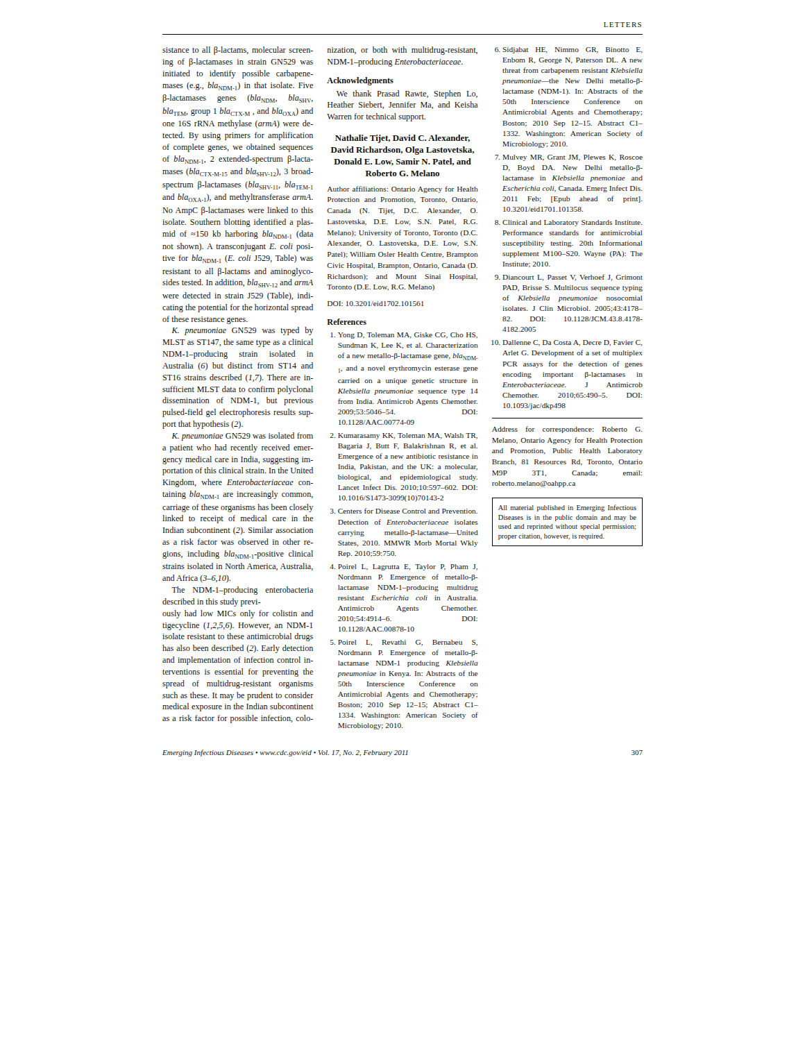Letters
sistance to all β-lactams, molecular screening of β-lactamases in strain GN529 was initiated to identify possible carbapenemases (e.g., blaNDM-1) in that isolate. Five β-lactamases genes (blaNDM, blaSHV, blaTEM, group 1 blaCTX-M , and blaOXA) and one 16S rRNA methylase (armA) were detected. By using primers for amplification of complete genes, we obtained sequences of blaNDM-1, 2 extended-spectrum β-lactamases (blaCTX-M-15 and blaSHV-12), 3 broad-spectrum β-lactamases (blaSHV-11, blaTEM-1 and blaOXA-1), and methyltransferase armA. No AmpC β-lactamases were linked to this isolate. Southern blotting identified a plasmid of ≈150 kb harboring blaNDM-1 (data not shown). A transconjugant E. coli positive for blaNDM-1 (E. coli J529, Table) was resistant to all β-lactams and aminoglycosides tested. In addition, blaSHV-12 and armA were detected in strain J529 (Table), indicating the potential for the horizontal spread of these resistance genes.
K. pneumoniae GN529 was typed by MLST as ST147, the same type as a clinical NDM-1–producing strain isolated in Australia (6) but distinct from ST14 and ST16 strains described (1,7). There are insufficient MLST data to confirm polyclonal dissemination of NDM-1, but previous pulsed-field gel electrophoresis results support that hypothesis (2).
K. pneumoniae GN529 was isolated from a patient who had recently received emergency medical care in India, suggesting importation of this clinical strain. In the United Kingdom, where Enterobacteriaceae containing blaNDM-1 are increasingly common, carriage of these organisms has been closely linked to receipt of medical care in the Indian subcontinent (2). Similar association as a risk factor was observed in other regions, including blaNDM-1-positive clinical strains isolated in North America, Australia, and Africa (3–6,10).
The NDM-1–producing enterobacteria described in this study previ-
ously had low MICs only for colistin and tigecycline (1,2,5,6). However, an NDM-1 isolate resistant to these antimicrobial drugs has also been described (2). Early detection and implementation of infection control interventions is essential for preventing the spread of multidrug-resistant organisms such as these. It may be prudent to consider medical exposure in the Indian subcontinent as a risk factor for possible infection, colonization, or both with multidrug-resistant, NDM-1–producing Enterobacteriaceae.
Acknowledgments
We thank Prasad Rawte, Stephen Lo, Heather Siebert, Jennifer Ma, and Keisha Warren for technical support.
Nathalie Tijet, David C. Alexander, David Richardson, Olga Lastovetska, Donald E. Low, Samir N. Patel, and Roberto G. Melano
Author affiliations: Ontario Agency for Health Protection and Promotion, Toronto, Ontario, Canada (N. Tijet, D.C. Alexander, O. Lastovetska, D.E. Low, S.N. Patel, R.G. Melano); University of Toronto, Toronto (D.C. Alexander, O. Lastovetska, D.E. Low, S.N. Patel); William Osler Health Centre, Brampton Civic Hospital, Brampton, Ontario, Canada (D. Richardson); and Mount Sinai Hospital, Toronto (D.E. Low, R.G. Melano)
DOI: 10.3201/eid1702.101561
References
Yong D, Toleman MA, Giske CG, Cho HS, Sundman K, Lee K, et al. Characterization of a new metallo-β-lactamase gene, blaNDM-1, and a novel erythromycin esterase gene carried on a unique genetic structure in Klebsiella pneumoniae sequence type 14 from India. Antimicrob Agents Chemother. 2009;53:5046–54. DOI: 10.1128/AAC.00774-09
Kumarasamy KK, Toleman MA, Walsh TR, Bagaria J, Butt F, Balakrishnan R, et al. Emergence of a new antibiotic resistance in India, Pakistan, and the UK: a molecular, biological, and epidemiological study. Lancet Infect Dis. 2010;10:597–602. DOI: 10.1016/S1473-3099(10)70143-2
Centers for Disease Control and Prevention. Detection of Enterobacteriaceae isolates carrying metallo-β-lactamase—United States, 2010. MMWR Morb Mortal Wkly Rep. 2010;59:750.
Poirel L, Lagrutta E, Taylor P, Pham J, Nordmann P. Emergence of metallo-β-lactamase NDM-1–producing multidrug resistant Escherichia coli in Australia. Antimicrob Agents Chemother. 2010;54:4914–6. DOI: 10.1128/AAC.00878-10
Poirel L, Revathi G, Bernabeu S, Nordmann P. Emergence of metallo-β-lactamase NDM-1 producing Klebsiella pneumoniae in Kenya. In: Abstracts of the 50th Interscience Conference on Antimicrobial Agents and Chemotherapy; Boston; 2010 Sep 12–15; Abstract C1–1334. Washington: American Society of Microbiology; 2010.
Sidjabat HE, Nimmo GR, Binotto E, Enbom R, George N, Paterson DL. A new threat from carbapenem resistant Klebsiella pneumoniae—the New Delhi metallo-β-lactamase (NDM-1). In: Abstracts of the 50th Interscience Conference on Antimicrobial Agents and Chemotherapy; Boston; 2010 Sep 12–15. Abstract C1–1332. Washington: American Society of Microbiology; 2010.
Mulvey MR, Grant JM, Plewes K, Roscoe D, Boyd DA. New Delhi metallo-β-lactamase in Klebsiella pnemoniae and Escherichia coli, Canada. Emerg Infect Dis. 2011 Feb; [Epub ahead of print]. 10.3201/eid1701.101358.
Clinical and Laboratory Standards Institute. Performance standards for antimicrobial susceptibility testing. 20th Informational supplement M100–S20. Wayne (PA): The Institute; 2010.
Diancourt L, Passet V, Verhoef J, Grimont PAD, Brisse S. Multilocus sequence typing of Klebsiella pneumoniae nosocomial isolates. J Clin Microbiol. 2005;43:4178–82. DOI: 10.1128/JCM.43.8.4178-4182.2005
Dallenne C, Da Costa A, Decre D, Favier C, Arlet G. Development of a set of multiplex PCR assays for the detection of genes encoding important β-lactamases in Enterobacteriaceae. J Antimicrob Chemother. 2010;65:490–5. DOI: 10.1093/jac/dkp498
Address for correspondence: Roberto G. Melano, Ontario Agency for Health Protection and Promotion, Public Health Laboratory Branch, 81 Resources Rd, Toronto, Ontario M9P 3T1, Canada; email: roberto.melano@oahpp.ca
All material published in Emerging Infectious Diseases is in the public domain and may be used and reprinted without special permission; proper citation, however, is required.
Emerging Infectious Diseases • www.cdc.gov/eid • Vol. 17, No. 2, February 2011
307